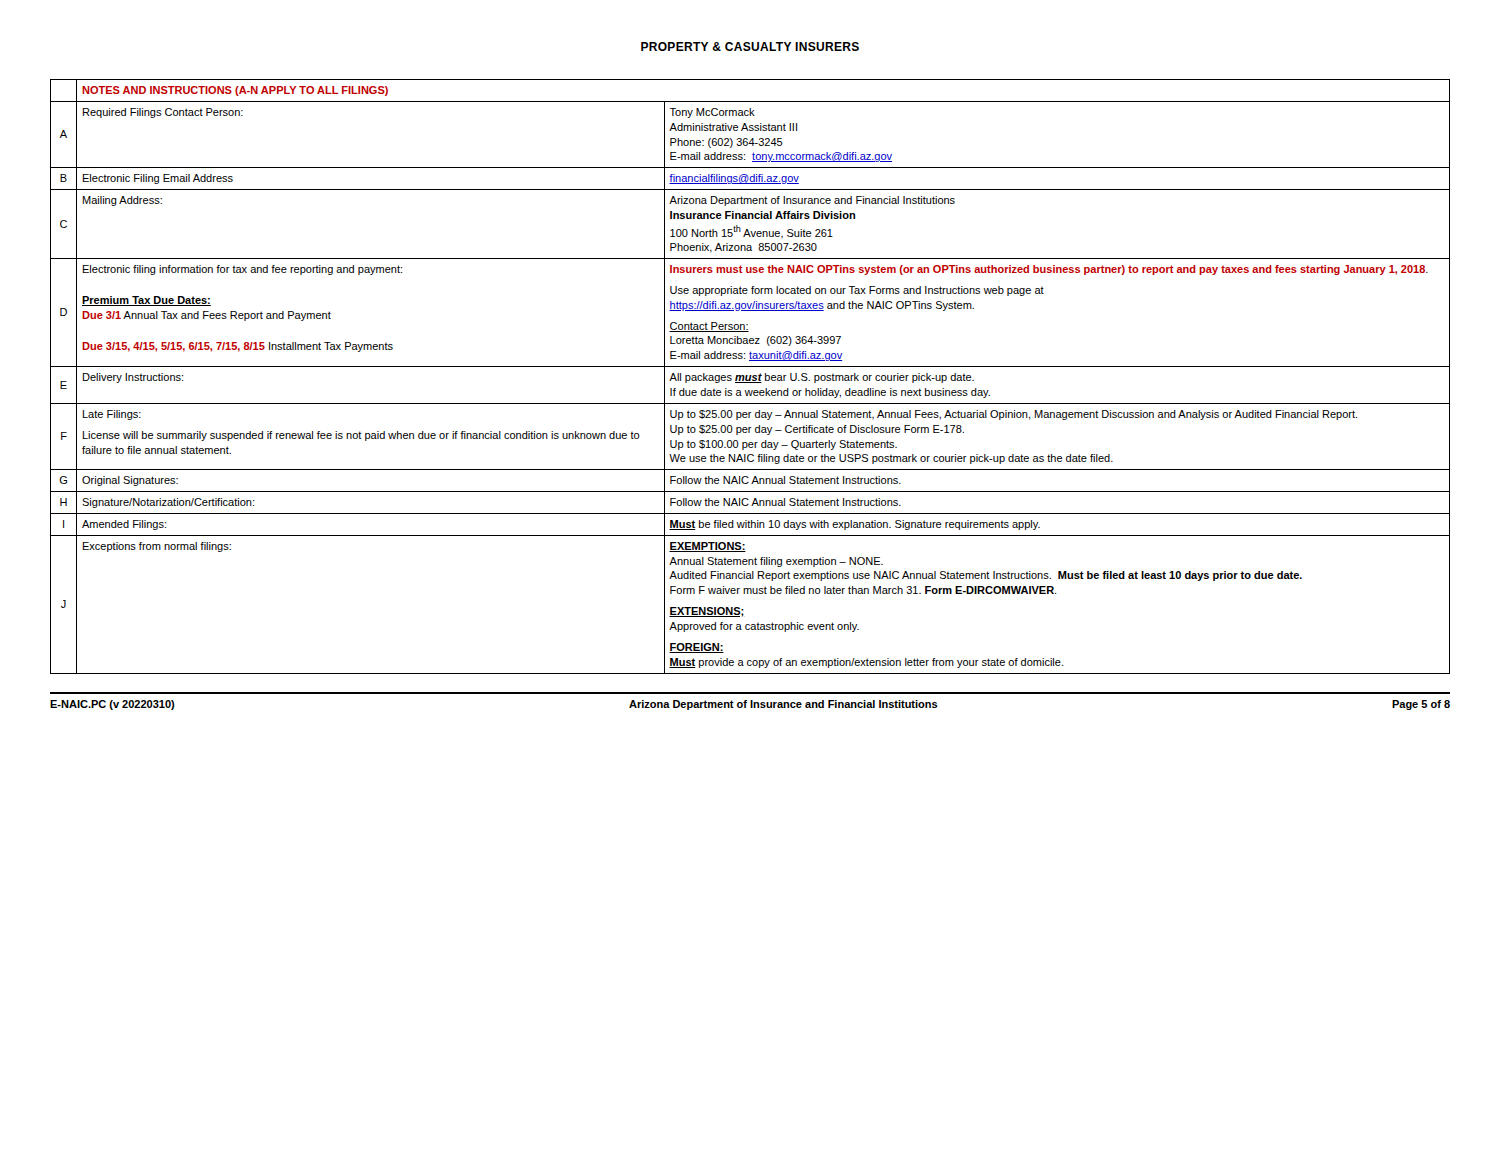PROPERTY & CASUALTY INSURERS
| | NOTES AND INSTRUCTIONS (A-N APPLY TO ALL FILINGS) |
| A | Required Filings Contact Person: | Tony McCormack Administrative Assistant III Phone: (602) 364-3245 E-mail address: tony.mccormack@difi.az.gov |
| B | Electronic Filing Email Address | financialfilings@difi.az.gov |
| C | Mailing Address: | Arizona Department of Insurance and Financial Institutions Insurance Financial Affairs Division 100 North 15 th Avenue, Suite 261 Phoenix, Arizona 85007-2630 |
| D | Electronic filing information for tax and fee reporting and payment: Premium Tax Due Dates: Due 3/1 Annual Tax and Fees Report and Payment Due 3/15, 4/15, 5/15, 6/15, 7/15, 8/15 Installment Tax Payments | Insurers must use the NAIC OPTins system (or an OPTins authorized business partner) to report and pay taxes and fees starting January 1, 2018 . Use appropriate form located on our Tax Forms and Instructions web page at https://difi.az.gov/insurers/taxes and the NAIC OPTins System. Contact Person: Loretta Moncibaez (602) 364-3997 E-mail address: taxunit@difi.az.gov |
| E | Delivery Instructions: | All packages must bear U.S. postmark or courier pick-up date. If due date is a weekend or holiday, deadline is next business day. |
| F | Late Filings: License will be summarily suspended if renewal fee is not paid when due or if financial condition is unknown due to failure to file annual statement. | Up to $25.00 per day – Annual Statement, Annual Fees, Actuarial Opinion, Management Discussion and Analysis or Audited Financial Report. Up to $25.00 per day – Certificate of Disclosure Form E-178. Up to $100.00 per day – Quarterly Statements. We use the NAIC filing date or the USPS postmark or courier pick-up date as the date filed. |
| G | Original Signatures: | Follow the NAIC Annual Statement Instructions. |
| H | Signature/Notarization/Certification: | Follow the NAIC Annual Statement Instructions. |
| I | Amended Filings: | Must be filed within 10 days with explanation. Signature requirements apply. |
| J | Exceptions from normal filings: | EXEMPTIONS: Annual Statement filing exemption – NONE. Audited Financial Report exemptions use NAIC Annual Statement Instructions. Must be filed at least 10 days prior to due date. Form F waiver must be filed no later than March 31. Form E-DIRCOMWAIVER . EXTENSIONS; Approved for a catastrophic event only. FOREIGN: Must provide a copy of an exemption/extension letter from your state of domicile. |
E-NAIC.PC (v 20220310) Arizona Department of Insurance and Financial Institutions Page 5 of 8